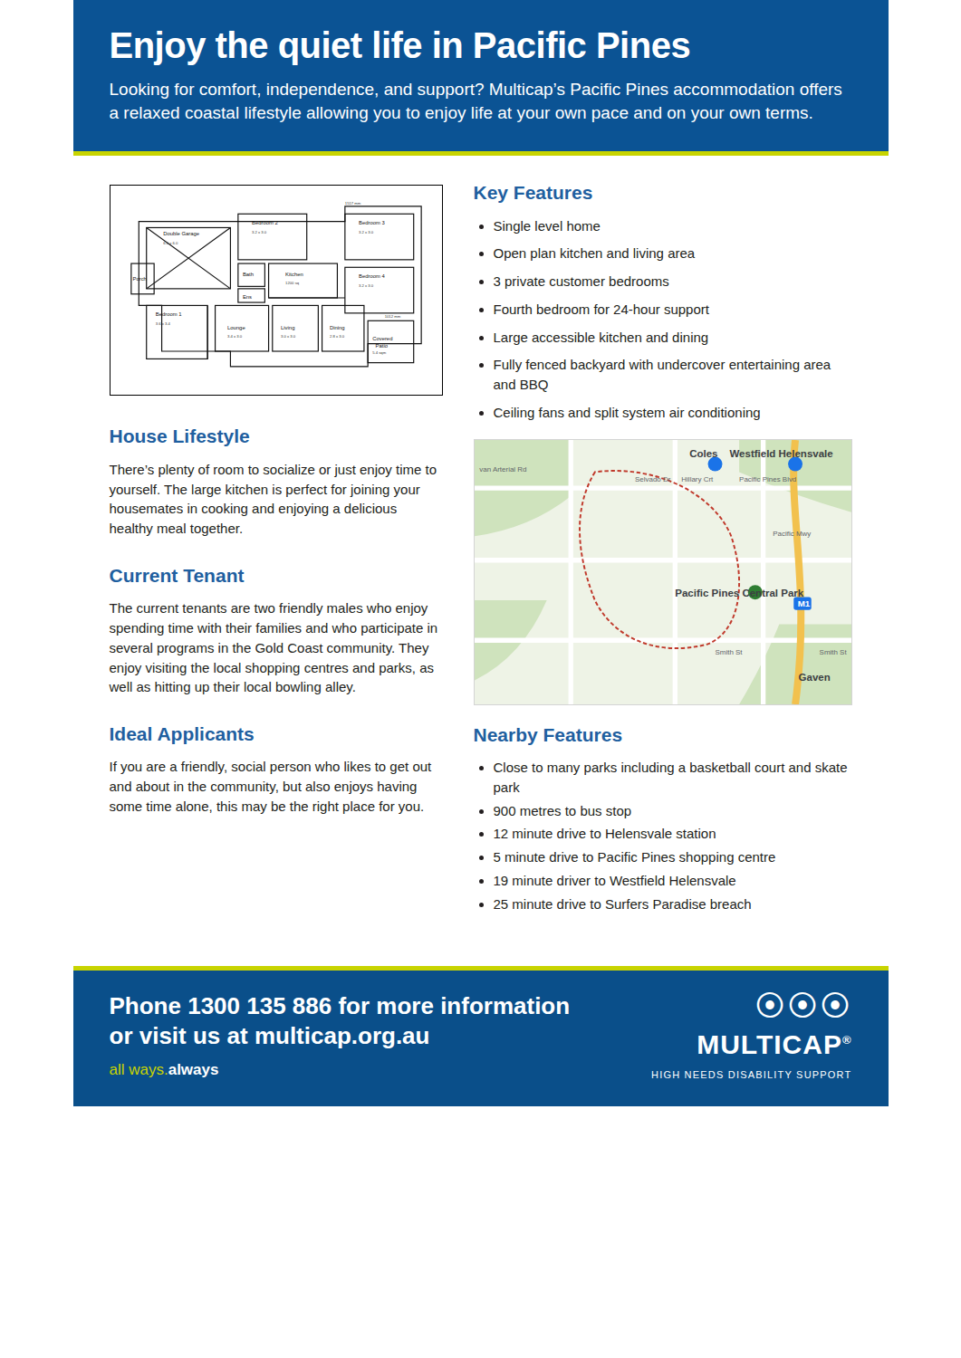Enjoy the quiet life in Pacific Pines
Looking for comfort, independence, and support? Multicap’s Pacific Pines accommodation offers a relaxed coastal lifestyle allowing you to enjoy life at your own pace and on your own terms.
Double Garage Bedroom 2 Bedroom 3 Bedroom 4 Bedroom 1 Kitchen Lounge Living Dining Covered Patio Porch Bath Ens 6.0 x 6.0 3.2 x 3.0 3.2 x 3.0 3.2 x 3.0 3.6 x 3.4 1200 sq 3.4 x 3.0 3.0 x 3.0 2.8 x 3.0 5.4 sqm 1517 mm 1012 mm
House Lifestyle
There’s plenty of room to socialize or just enjoy time to yourself. The large kitchen is perfect for joining your housemates in cooking and enjoying a delicious healthy meal together.
Current Tenant
The current tenants are two friendly males who enjoy spending time with their families and who participate in several programs in the Gold Coast community. They enjoy visiting the local shopping centres and parks, as well as hitting up their local bowling alley.
Ideal Applicants
If you are a friendly, social person who likes to get out and about in the community, but also enjoys having some time alone, this may be the right place for you.
Key Features
Single level home
Open plan kitchen and living area
3 private customer bedrooms
Fourth bedroom for 24-hour support
Large accessible kitchen and dining
Fully fenced backyard with undercover entertaining area and BBQ
Ceiling fans and split system air conditioning
Coles Westfield Helensvale Pacific Pines Central Park Gaven van Arterial Rd Selvado Dr Hillary Crt Pacific Pines Blvd Pacific Mwy Smith St Smith St M1
Nearby Features
Close to many parks including a basketball court and skate park
900 metres to bus stop
12 minute drive to Helensvale station
5 minute drive to Pacific Pines shopping centre
19 minute driver to Westfield Helensvale
25 minute drive to Surfers Paradise breach
Phone 1300 135 886 for more information
or visit us at multicap.org.au
all ways. always
⦿⦿⦿
MULTICAP®
High Needs Disability Support